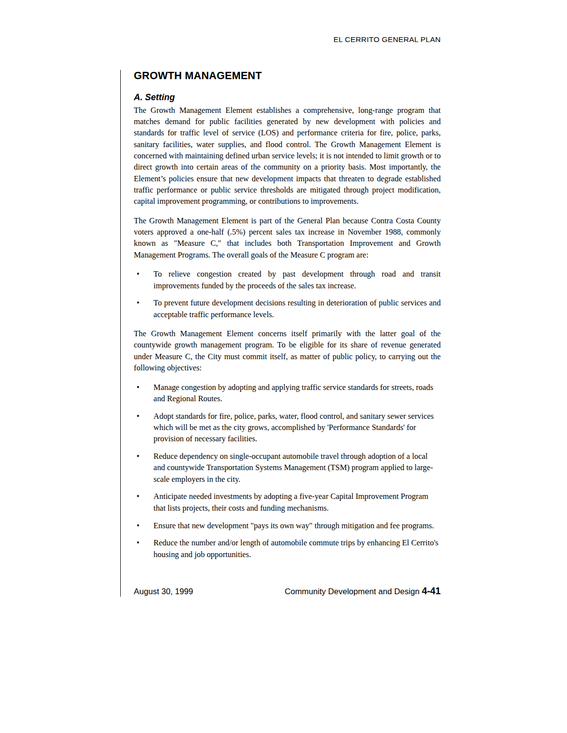EL CERRITO GENERAL PLAN
GROWTH MANAGEMENT
A. Setting
The Growth Management Element establishes a comprehensive, long-range program that matches demand for public facilities generated by new development with policies and standards for traffic level of service (LOS) and performance criteria for fire, police, parks, sanitary facilities, water supplies, and flood control. The Growth Management Element is concerned with maintaining defined urban service levels; it is not intended to limit growth or to direct growth into certain areas of the community on a priority basis. Most importantly, the Element’s policies ensure that new development impacts that threaten to degrade established traffic performance or public service thresholds are mitigated through project modification, capital improvement programming, or contributions to improvements.
The Growth Management Element is part of the General Plan because Contra Costa County voters approved a one-half (.5%) percent sales tax increase in November 1988, commonly known as "Measure C," that includes both Transportation Improvement and Growth Management Programs. The overall goals of the Measure C program are:
To relieve congestion created by past development through road and transit improvements funded by the proceeds of the sales tax increase.
To prevent future development decisions resulting in deterioration of public services and acceptable traffic performance levels.
The Growth Management Element concerns itself primarily with the latter goal of the countywide growth management program. To be eligible for its share of revenue generated under Measure C, the City must commit itself, as matter of public policy, to carrying out the following objectives:
Manage congestion by adopting and applying traffic service standards for streets, roads and Regional Routes.
Adopt standards for fire, police, parks, water, flood control, and sanitary sewer services which will be met as the city grows, accomplished by 'Performance Standards' for provision of necessary facilities.
Reduce dependency on single-occupant automobile travel through adoption of a local and countywide Transportation Systems Management (TSM) program applied to large-scale employers in the city.
Anticipate needed investments by adopting a five-year Capital Improvement Program that lists projects, their costs and funding mechanisms.
Ensure that new development "pays its own way" through mitigation and fee programs.
Reduce the number and/or length of automobile commute trips by enhancing El Cerrito's housing and job opportunities.
August 30, 1999
Community Development and Design 4-41